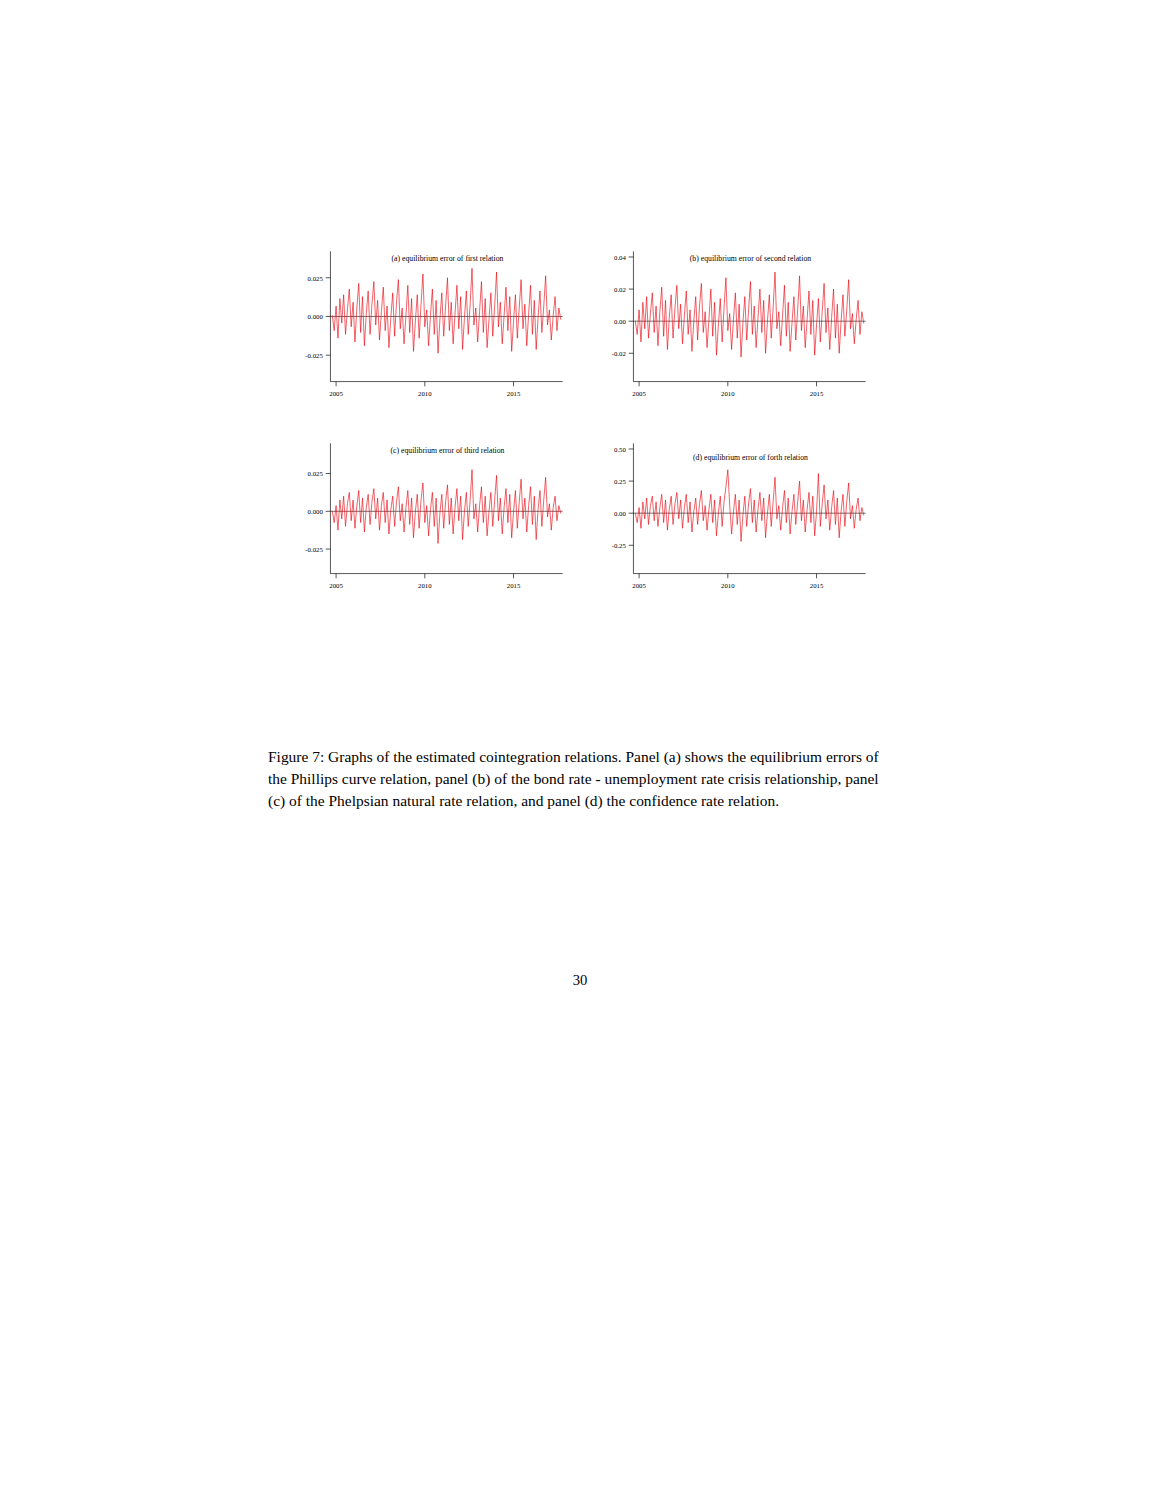0.025 0.000 -0.025 2005 2010 2015 (a) equilibrium error of first relation
0.04 0.02 0.00 -0.02 2005 2010 2015 (b) equilibrium error of second relation
0.025 0.000 -0.025 2005 2010 2015 (c) equilibrium error of third relation
0.50 0.25 0.00 -0.25 2005 2010 2015 (d) equilibrium error of forth relation
Figure 7: Graphs of the estimated cointegration relations. Panel (a) shows the equilibrium errors of the Phillips curve relation, panel (b) of the bond rate - unemployment rate crisis relationship, panel (c) of the Phelpsian natural rate relation, and panel (d) the confidence rate relation.
30